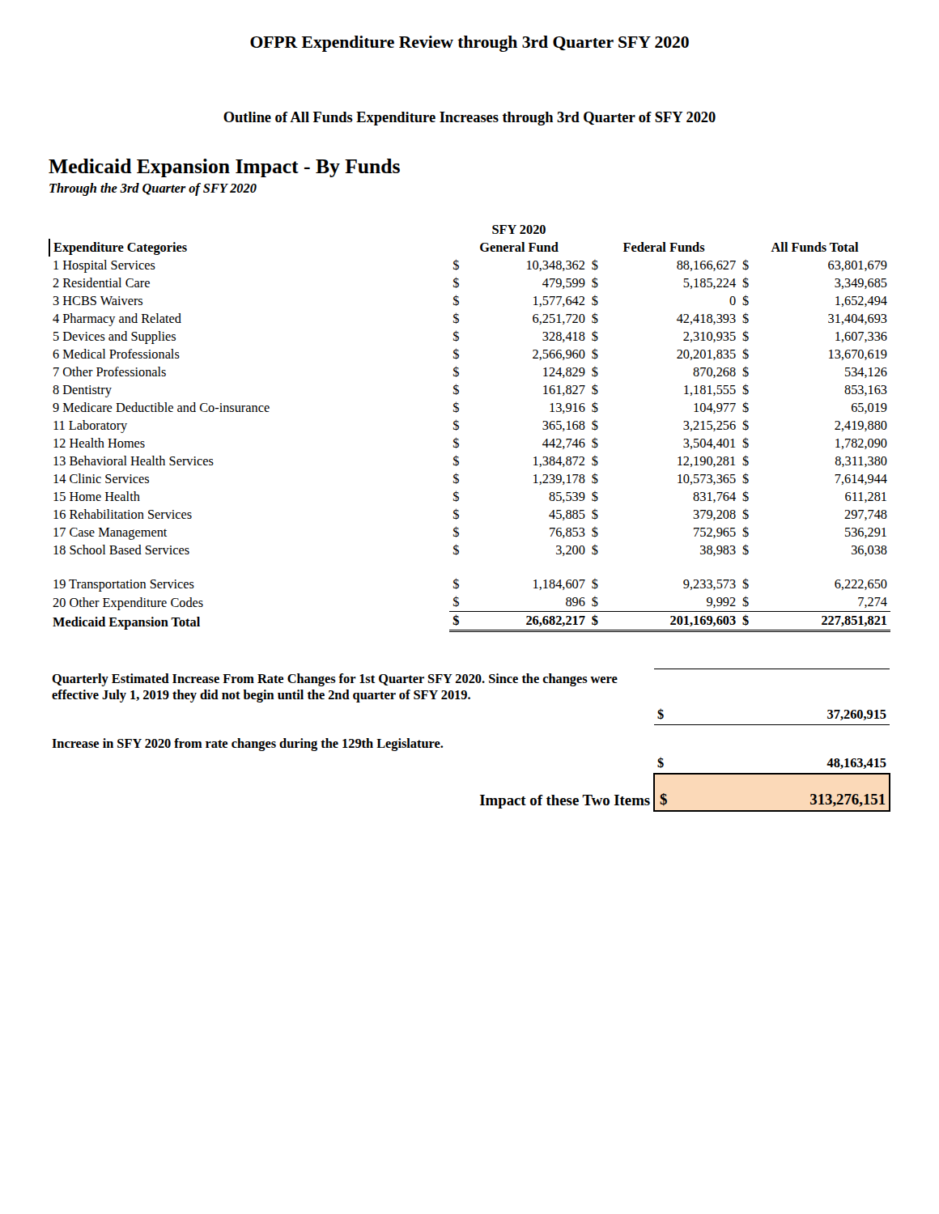OFPR Expenditure Review through 3rd Quarter SFY 2020
Outline of All Funds Expenditure Increases through 3rd Quarter of SFY 2020
Medicaid Expansion Impact - By Funds
Through the 3rd Quarter of SFY 2020
| | SFY 2020 | | |
| Expenditure Categories | General Fund | Federal Funds | All Funds Total |
| 1 Hospital Services | $ | 10,348,362 | $ | 88,166,627 | $ | 63,801,679 |
| 2 Residential Care | $ | 479,599 | $ | 5,185,224 | $ | 3,349,685 |
| 3 HCBS Waivers | $ | 1,577,642 | $ | 0 | $ | 1,652,494 |
| 4 Pharmacy and Related | $ | 6,251,720 | $ | 42,418,393 | $ | 31,404,693 |
| 5 Devices and Supplies | $ | 328,418 | $ | 2,310,935 | $ | 1,607,336 |
| 6 Medical Professionals | $ | 2,566,960 | $ | 20,201,835 | $ | 13,670,619 |
| 7 Other Professionals | $ | 124,829 | $ | 870,268 | $ | 534,126 |
| 8 Dentistry | $ | 161,827 | $ | 1,181,555 | $ | 853,163 |
| 9 Medicare Deductible and Co-insurance | $ | 13,916 | $ | 104,977 | $ | 65,019 |
| 11 Laboratory | $ | 365,168 | $ | 3,215,256 | $ | 2,419,880 |
| 12 Health Homes | $ | 442,746 | $ | 3,504,401 | $ | 1,782,090 |
| 13 Behavioral Health Services | $ | 1,384,872 | $ | 12,190,281 | $ | 8,311,380 |
| 14 Clinic Services | $ | 1,239,178 | $ | 10,573,365 | $ | 7,614,944 |
| 15 Home Health | $ | 85,539 | $ | 831,764 | $ | 611,281 |
| 16 Rehabilitation Services | $ | 45,885 | $ | 379,208 | $ | 297,748 |
| 17 Case Management | $ | 76,853 | $ | 752,965 | $ | 536,291 |
| 18 School Based Services | $ | 3,200 | $ | 38,983 | $ | 36,038 |
| 19 Transportation Services | $ | 1,184,607 | $ | 9,233,573 | $ | 6,222,650 |
| 20 Other Expenditure Codes | $ | 896 | $ | 9,992 | $ | 7,274 |
| Medicaid Expansion Total | $ | 26,682,217 | $ | 201,169,603 | $ | 227,851,821 |
| Quarterly Estimated Increase From Rate Changes for 1st Quarter SFY 2020. Since the changes were effective July 1, 2019 they did not begin until the 2nd quarter of SFY 2019. | | |
| | $ | 37,260,915 |
| Increase in SFY 2020 from rate changes during the 129th Legislature. | | |
| | $ | 48,163,415 |
| Impact of these Two Items | $ 313,276,151 |